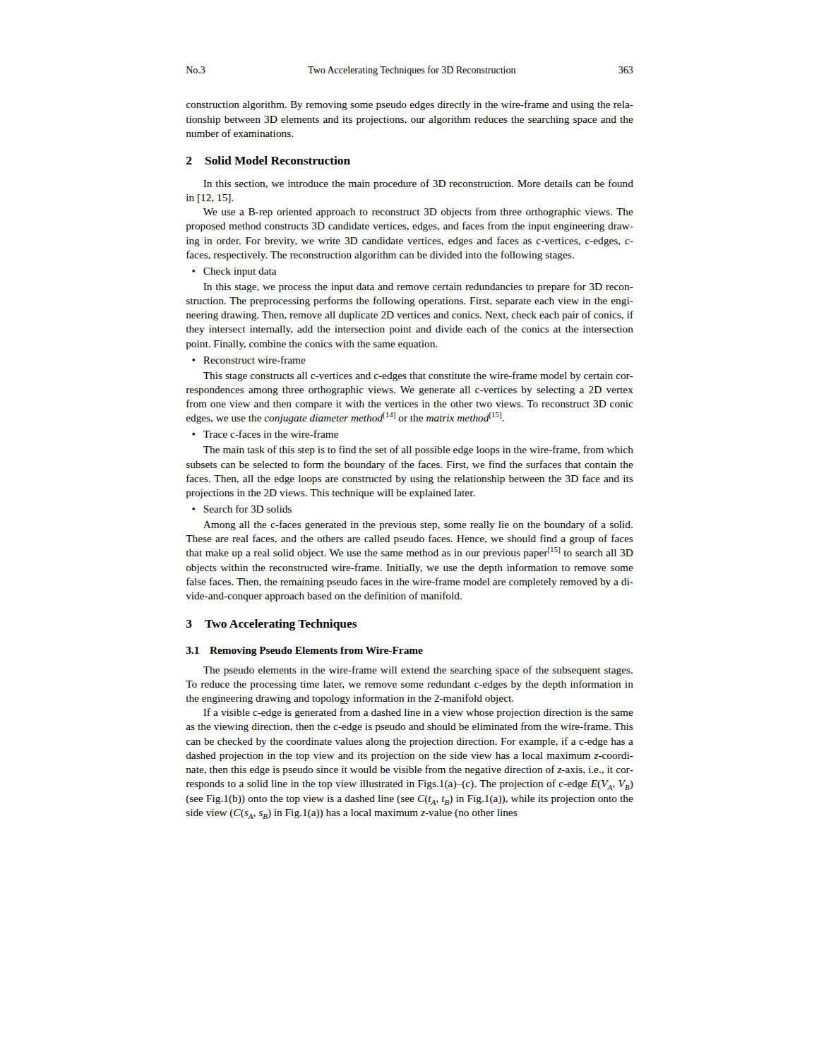No.3 Two Accelerating Techniques for 3D Reconstruction 363
construction algorithm. By removing some pseudo edges directly in the wire-frame and using the relationship between 3D elements and its projections, our algorithm reduces the searching space and the number of examinations.
2 Solid Model Reconstruction
In this section, we introduce the main procedure of 3D reconstruction. More details can be found in [12, 15].
We use a B-rep oriented approach to reconstruct 3D objects from three orthographic views. The proposed method constructs 3D candidate vertices, edges, and faces from the input engineering drawing in order. For brevity, we write 3D candidate vertices, edges and faces as c-vertices, c-edges, c-faces, respectively. The reconstruction algorithm can be divided into the following stages.
Check input data
In this stage, we process the input data and remove certain redundancies to prepare for 3D reconstruction. The preprocessing performs the following operations. First, separate each view in the engineering drawing. Then, remove all duplicate 2D vertices and conics. Next, check each pair of conics, if they intersect internally, add the intersection point and divide each of the conics at the intersection point. Finally, combine the conics with the same equation.
Reconstruct wire-frame
This stage constructs all c-vertices and c-edges that constitute the wire-frame model by certain correspondences among three orthographic views. We generate all c-vertices by selecting a 2D vertex from one view and then compare it with the vertices in the other two views. To reconstruct 3D conic edges, we use the conjugate diameter method[14] or the matrix method[15].
Trace c-faces in the wire-frame
The main task of this step is to find the set of all possible edge loops in the wire-frame, from which subsets can be selected to form the boundary of the faces. First, we find the surfaces that contain the faces. Then, all the edge loops are constructed by using the relationship between the 3D face and its projections in the 2D views. This technique will be explained later.
Search for 3D solids
Among all the c-faces generated in the previous step, some really lie on the boundary of a solid. These are real faces, and the others are called pseudo faces. Hence, we should find a group of faces that make up a real solid object. We use the same method as in our previous paper[15] to search all 3D objects within the reconstructed wire-frame. Initially, we use the depth information to remove some false faces. Then, the remaining pseudo faces in the wire-frame model are completely removed by a divide-and-conquer approach based on the definition of manifold.
3 Two Accelerating Techniques
3.1 Removing Pseudo Elements from Wire-Frame
The pseudo elements in the wire-frame will extend the searching space of the subsequent stages. To reduce the processing time later, we remove some redundant c-edges by the depth information in the engineering drawing and topology information in the 2-manifold object.
If a visible c-edge is generated from a dashed line in a view whose projection direction is the same as the viewing direction, then the c-edge is pseudo and should be eliminated from the wire-frame. This can be checked by the coordinate values along the projection direction. For example, if a c-edge has a dashed projection in the top view and its projection on the side view has a local maximum z-coordinate, then this edge is pseudo since it would be visible from the negative direction of z-axis, i.e., it corresponds to a solid line in the top view illustrated in Figs.1(a)–(c). The projection of c-edge E(VA, VB) (see Fig.1(b)) onto the top view is a dashed line (see C(tA, tB) in Fig.1(a)), while its projection onto the side view (C(sA, sB) in Fig.1(a)) has a local maximum z-value (no other lines